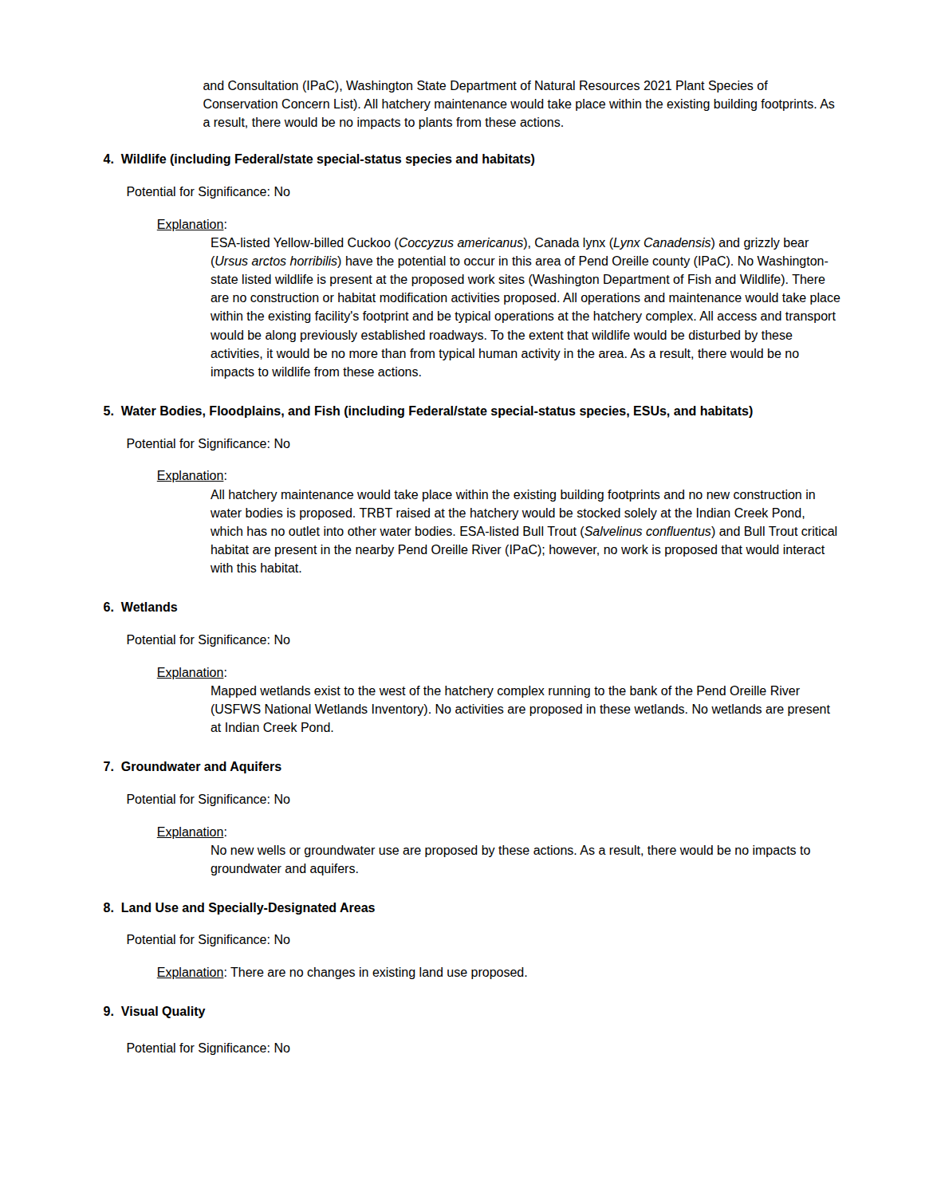and Consultation (IPaC), Washington State Department of Natural Resources 2021 Plant Species of Conservation Concern List). All hatchery maintenance would take place within the existing building footprints. As a result, there would be no impacts to plants from these actions.
4. Wildlife (including Federal/state special-status species and habitats)
Potential for Significance: No
Explanation: ESA-listed Yellow-billed Cuckoo (Coccyzus americanus), Canada lynx (Lynx Canadensis) and grizzly bear (Ursus arctos horribilis) have the potential to occur in this area of Pend Oreille county (IPaC). No Washington-state listed wildlife is present at the proposed work sites (Washington Department of Fish and Wildlife). There are no construction or habitat modification activities proposed. All operations and maintenance would take place within the existing facility's footprint and be typical operations at the hatchery complex. All access and transport would be along previously established roadways. To the extent that wildlife would be disturbed by these activities, it would be no more than from typical human activity in the area. As a result, there would be no impacts to wildlife from these actions.
5. Water Bodies, Floodplains, and Fish (including Federal/state special-status species, ESUs, and habitats)
Potential for Significance: No
Explanation: All hatchery maintenance would take place within the existing building footprints and no new construction in water bodies is proposed. TRBT raised at the hatchery would be stocked solely at the Indian Creek Pond, which has no outlet into other water bodies. ESA-listed Bull Trout (Salvelinus confluentus) and Bull Trout critical habitat are present in the nearby Pend Oreille River (IPaC); however, no work is proposed that would interact with this habitat.
6. Wetlands
Potential for Significance: No
Explanation: Mapped wetlands exist to the west of the hatchery complex running to the bank of the Pend Oreille River (USFWS National Wetlands Inventory). No activities are proposed in these wetlands. No wetlands are present at Indian Creek Pond.
7. Groundwater and Aquifers
Potential for Significance: No
Explanation: No new wells or groundwater use are proposed by these actions. As a result, there would be no impacts to groundwater and aquifers.
8. Land Use and Specially-Designated Areas
Potential for Significance: No
Explanation: There are no changes in existing land use proposed.
9. Visual Quality
Potential for Significance: No